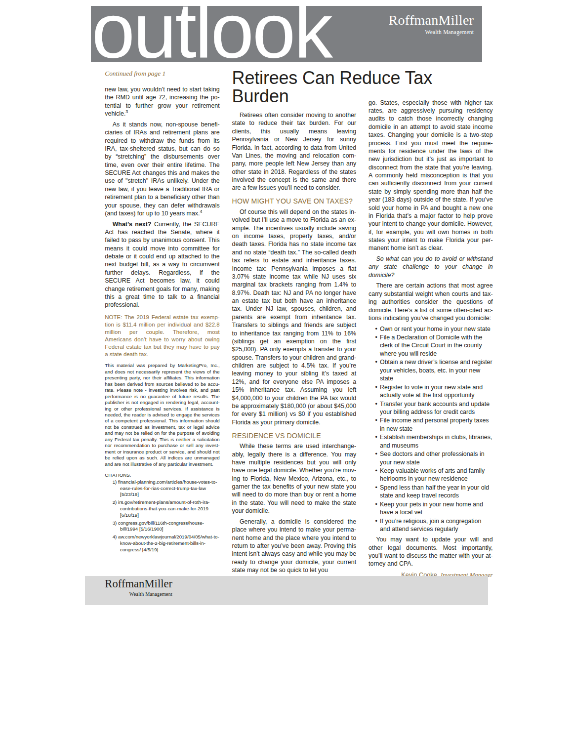outlook
RoffmanMiller
Wealth Management
Continued from page 1
new law, you wouldn’t need to start taking the RMD until age 72, increasing the potential to further grow your retirement vehicle.3
As it stands now, non-spouse beneficiaries of IRAs and retirement plans are required to withdraw the funds from its IRA, tax-sheltered status, but can do so by “stretching” the disbursements over time, even over their entire lifetime. The SECURE Act changes this and makes the use of "stretch" IRAs unlikely. Under the new law, if you leave a Traditional IRA or retirement plan to a beneficiary other than your spouse, they can defer withdrawals (and taxes) for up to 10 years max.4
What’s next? Currently, the SECURE Act has reached the Senate, where it failed to pass by unanimous consent. This means it could move into committee for debate or it could end up attached to the next budget bill, as a way to circumvent further delays. Regardless, if the SECURE Act becomes law, it could change retirement goals for many, making this a great time to talk to a financial professional.
NOTE: The 2019 Federal estate tax exemption is $11.4 million per individual and $22.8 million per couple. Therefore, most Americans don’t have to worry about owing Federal estate tax but they may have to pay a state death tax.
This material was prepared by MarketingPro, Inc., and does not necessarily represent the views of the presenting party, nor their affiliates. This information has been derived from sources believed to be accurate. Please note - investing involves risk, and past performance is no guarantee of future results. The publisher is not engaged in rendering legal, accounting or other professional services. If assistance is needed, the reader is advised to engage the services of a competent professional. This information should not be construed as investment, tax or legal advice and may not be relied on for the purpose of avoiding any Federal tax penalty. This is neither a solicitation nor recommendation to purchase or sell any investment or insurance product or service, and should not be relied upon as such. All indices are unmanaged and are not illustrative of any particular investment.
CITATIONS.
1) financial-planning.com/articles/house-votes-to-ease-rules-for-rias-correct-trump-tax-law [5/23/19]
2) irs.gov/retirement-plans/amount-of-roth-ira-contributions-that-you-can-make-for-2019 [6/18/19]
3) congress.gov/bill/116th-congress/house-bill/1994 [5/16/1900]
4) aw.com/newyorklawjournal/2019/04/05/what-to-know-about-the-2-big-retirement-bills-in-congress/ [4/5/19]
Retirees Can Reduce Tax Burden
Retirees often consider moving to another state to reduce their tax burden. For our clients, this usually means leaving Pennsylvania or New Jersey for sunny Florida. In fact, according to data from United Van Lines, the moving and relocation company, more people left New Jersey than any other state in 2018. Regardless of the states involved the concept is the same and there are a few issues you’ll need to consider.
How might you save on taxes?
Of course this will depend on the states involved but I’ll use a move to Florida as an example. The incentives usually include saving on income taxes, property taxes, and/or death taxes. Florida has no state income tax and no state “death tax.” The so-called death tax refers to estate and inheritance taxes. Income tax: Pennsylvania imposes a flat 3.07% state income tax while NJ uses six marginal tax brackets ranging from 1.4% to 8.97%. Death tax: NJ and PA no longer have an estate tax but both have an inheritance tax. Under NJ law, spouses, children, and parents are exempt from inheritance tax. Transfers to siblings and friends are subject to inheritance tax ranging from 11% to 16% (siblings get an exemption on the first $25,000). PA only exempts a transfer to your spouse. Transfers to your children and grandchildren are subject to 4.5% tax. If you’re leaving money to your sibling it’s taxed at 12%, and for everyone else PA imposes a 15% inheritance tax. Assuming you left $4,000,000 to your children the PA tax would be approximately $180,000 (or about $45,000 for every $1 million) vs $0 if you established Florida as your primary domicile.
Residence vs Domicile
While these terms are used interchangeably, legally there is a difference. You may have multiple residences but you will only have one legal domicile. Whether you’re moving to Florida, New Mexico, Arizona, etc., to garner the tax benefits of your new state you will need to do more than buy or rent a home in the state. You will need to make the state your domicile.
Generally, a domicile is considered the place where you intend to make your permanent home and the place where you intend to return to after you’ve been away. Proving this intent isn’t always easy and while you may be ready to change your domicile, your current state may not be so quick to let you
go. States, especially those with higher tax rates, are aggressively pursuing residency audits to catch those incorrectly changing domicile in an attempt to avoid state income taxes. Changing your domicile is a two-step process. First you must meet the requirements for residence under the laws of the new jurisdiction but it’s just as important to disconnect from the state that you’re leaving. A commonly held misconception is that you can sufficiently disconnect from your current state by simply spending more than half the year (183 days) outside of the state. If you’ve sold your home in PA and bought a new one in Florida that’s a major factor to help prove your intent to change your domicile. However, if, for example, you will own homes in both states your intent to make Florida your permanent home isn’t as clear.
So what can you do to avoid or withstand any state challenge to your change in domicile?
There are certain actions that most agree carry substantial weight when courts and taxing authorities consider the questions of domicile. Here’s a list of some often-cited actions indicating you’ve changed you domicile:
Own or rent your home in your new state
File a Declaration of Domicile with the clerk of the Circuit Court in the county where you will reside
Obtain a new driver’s license and register your vehicles, boats, etc. in your new state
Register to vote in your new state and actually vote at the first opportunity
Transfer your bank accounts and update your billing address for credit cards
File income and personal property taxes in new state
Establish memberships in clubs, libraries, and museums
See doctors and other professionals in your new state
Keep valuable works of arts and family heirlooms in your new residence
Spend less than half the year in your old state and keep travel records
Keep your pets in your new home and have a local vet
If you’re religious, join a congregation and attend services regularly
You may want to update your will and other legal documents. Most importantly, you’ll want to discuss the matter with your attorney and CPA.
Kevin Cooke, Investment Manager
RoffmanMiller
Wealth Management